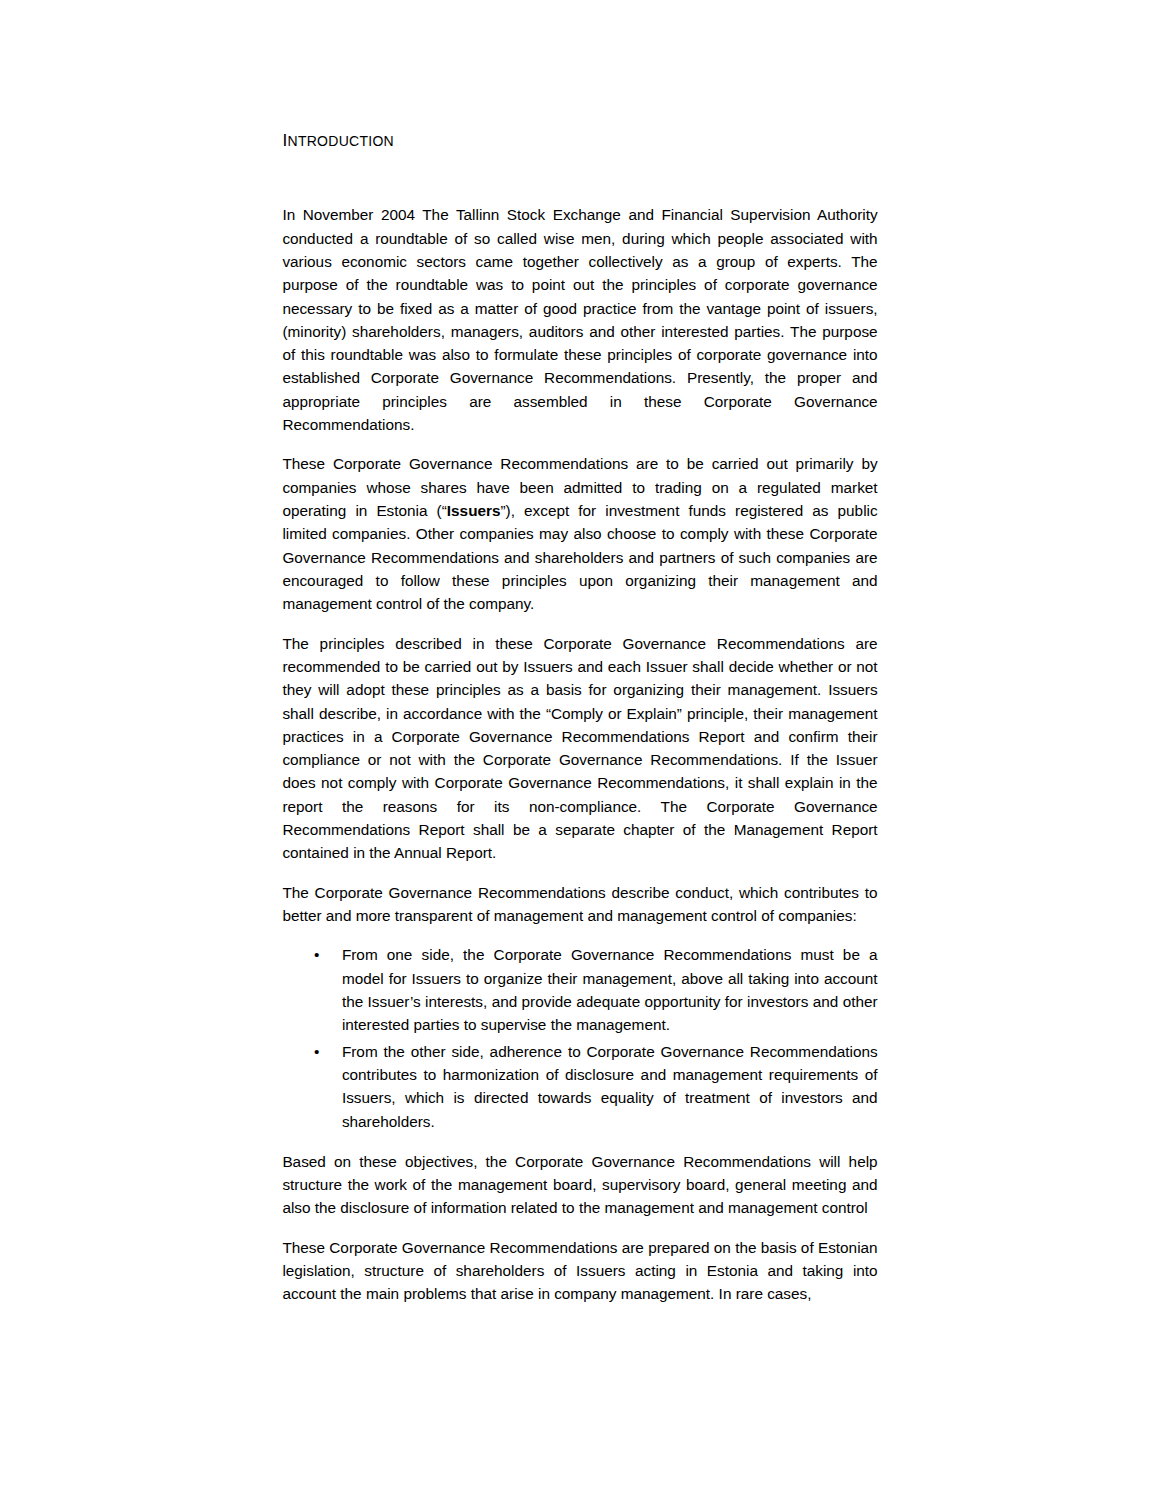INTRODUCTION
In November 2004 The Tallinn Stock Exchange and Financial Supervision Authority conducted a roundtable of so called wise men, during which people associated with various economic sectors came together collectively as a group of experts. The purpose of the roundtable was to point out the principles of corporate governance necessary to be fixed as a matter of good practice from the vantage point of issuers, (minority) shareholders, managers, auditors and other interested parties. The purpose of this roundtable was also to formulate these principles of corporate governance into established Corporate Governance Recommendations. Presently, the proper and appropriate principles are assembled in these Corporate Governance Recommendations.
These Corporate Governance Recommendations are to be carried out primarily by companies whose shares have been admitted to trading on a regulated market operating in Estonia (“Issuers”), except for investment funds registered as public limited companies. Other companies may also choose to comply with these Corporate Governance Recommendations and shareholders and partners of such companies are encouraged to follow these principles upon organizing their management and management control of the company.
The principles described in these Corporate Governance Recommendations are recommended to be carried out by Issuers and each Issuer shall decide whether or not they will adopt these principles as a basis for organizing their management. Issuers shall describe, in accordance with the “Comply or Explain” principle, their management practices in a Corporate Governance Recommendations Report and confirm their compliance or not with the Corporate Governance Recommendations. If the Issuer does not comply with Corporate Governance Recommendations, it shall explain in the report the reasons for its non-compliance. The Corporate Governance Recommendations Report shall be a separate chapter of the Management Report contained in the Annual Report.
The Corporate Governance Recommendations describe conduct, which contributes to better and more transparent of management and management control of companies:
From one side, the Corporate Governance Recommendations must be a model for Issuers to organize their management, above all taking into account the Issuer’s interests, and provide adequate opportunity for investors and other interested parties to supervise the management.
From the other side, adherence to Corporate Governance Recommendations contributes to harmonization of disclosure and management requirements of Issuers, which is directed towards equality of treatment of investors and shareholders.
Based on these objectives, the Corporate Governance Recommendations will help structure the work of the management board, supervisory board, general meeting and also the disclosure of information related to the management and management control
These Corporate Governance Recommendations are prepared on the basis of Estonian legislation, structure of shareholders of Issuers acting in Estonia and taking into account the main problems that arise in company management. In rare cases,